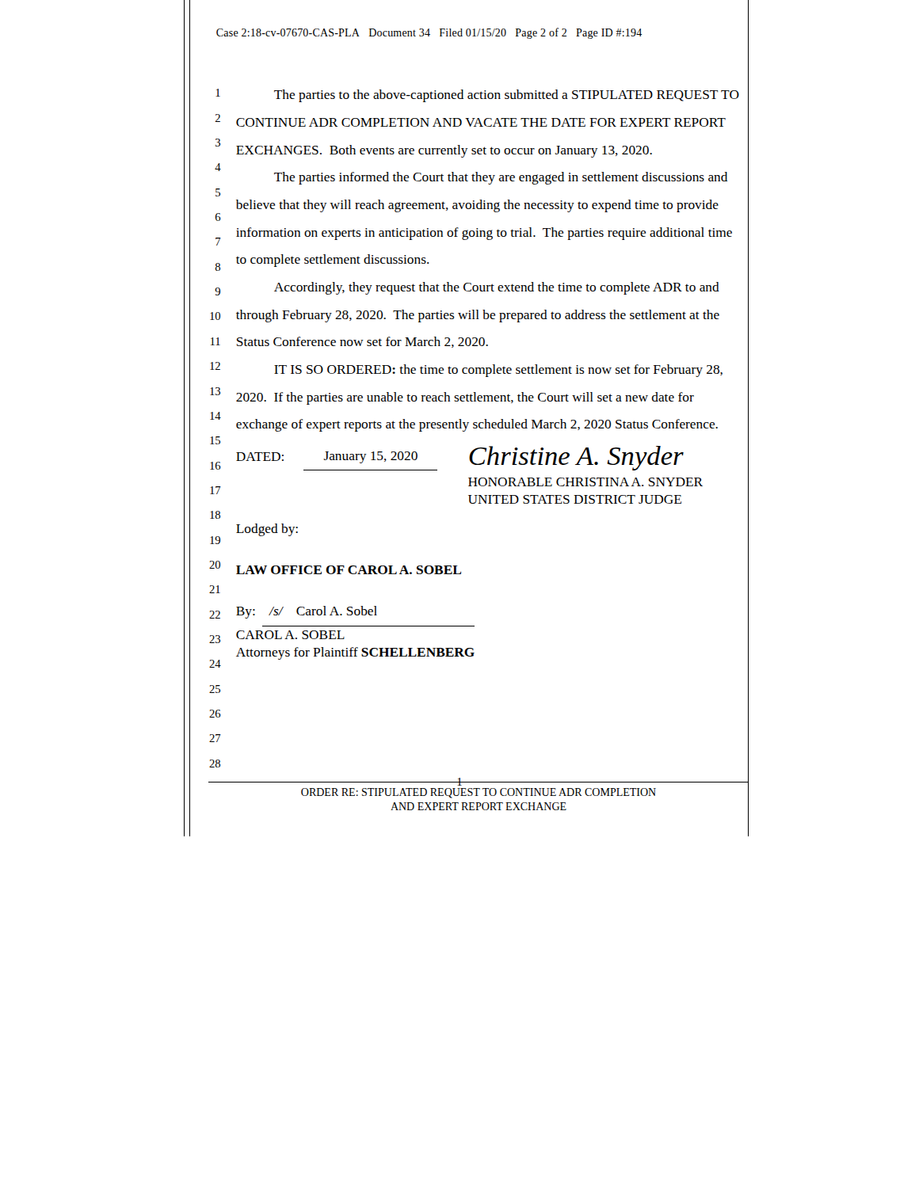Case 2:18-cv-07670-CAS-PLA Document 34 Filed 01/15/20 Page 2 of 2 Page ID #:194
| 1 | The parties to the above-captioned action submitted a STIPULATED REQUEST TO CONTINUE ADR COMPLETION AND VACATE THE DATE FOR EXPERT REPORT EXCHANGES. Both events are currently set to occur on January 13, 2020. The parties informed the Court that they are engaged in settlement discussions and believe that they will reach agreement, avoiding the necessity to expend time to provide information on experts in anticipation of going to trial. The parties require additional time to complete settlement discussions. Accordingly, they request that the Court extend the time to complete ADR to and through February 28, 2020. The parties will be prepared to address the settlement at the Status Conference now set for March 2, 2020. IT IS SO ORDERED : the time to complete settlement is now set for February 28, 2020. If the parties are unable to reach settlement, the Court will set a new date for exchange of expert reports at the presently scheduled March 2, 2020 Status Conference. DATED: January 15, 2020 Christine A. Snyder HONORABLE CHRISTINA A. SNYDER UNITED STATES DISTRICT JUDGE Lodged by: LAW OFFICE OF CAROL A. SOBEL By: /s/ Carol A. Sobel CAROL A. SOBEL Attorneys for Plaintiff SCHELLENBERG |
| 2 |
| 3 |
| 4 |
| 5 |
| 6 |
| 7 |
| 8 |
| 9 |
| 10 |
| 11 |
| 12 |
| 13 |
| 14 |
| 15 |
| 16 |
| 17 |
| 18 |
| 19 |
| 20 |
| 21 |
| 22 |
| 23 |
| 24 |
| 25 |
| 26 |
| 27 |
| 28 |
1
ORDER RE: STIPULATED REQUEST TO CONTINUE ADR COMPLETION
AND EXPERT REPORT EXCHANGE